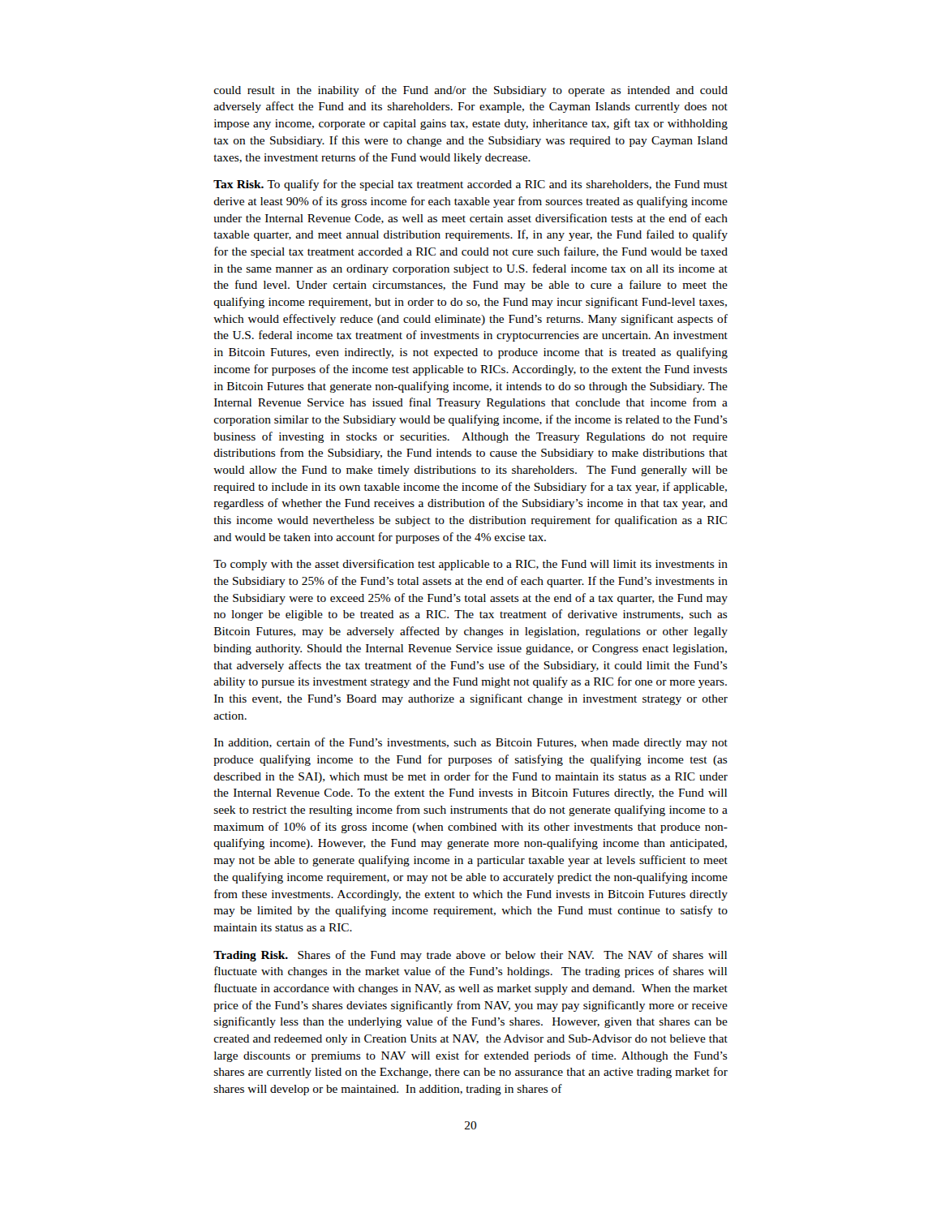could result in the inability of the Fund and/or the Subsidiary to operate as intended and could adversely affect the Fund and its shareholders. For example, the Cayman Islands currently does not impose any income, corporate or capital gains tax, estate duty, inheritance tax, gift tax or withholding tax on the Subsidiary. If this were to change and the Subsidiary was required to pay Cayman Island taxes, the investment returns of the Fund would likely decrease.
Tax Risk. To qualify for the special tax treatment accorded a RIC and its shareholders, the Fund must derive at least 90% of its gross income for each taxable year from sources treated as qualifying income under the Internal Revenue Code, as well as meet certain asset diversification tests at the end of each taxable quarter, and meet annual distribution requirements. If, in any year, the Fund failed to qualify for the special tax treatment accorded a RIC and could not cure such failure, the Fund would be taxed in the same manner as an ordinary corporation subject to U.S. federal income tax on all its income at the fund level. Under certain circumstances, the Fund may be able to cure a failure to meet the qualifying income requirement, but in order to do so, the Fund may incur significant Fund-level taxes, which would effectively reduce (and could eliminate) the Fund’s returns. Many significant aspects of the U.S. federal income tax treatment of investments in cryptocurrencies are uncertain. An investment in Bitcoin Futures, even indirectly, is not expected to produce income that is treated as qualifying income for purposes of the income test applicable to RICs. Accordingly, to the extent the Fund invests in Bitcoin Futures that generate non-qualifying income, it intends to do so through the Subsidiary. The Internal Revenue Service has issued final Treasury Regulations that conclude that income from a corporation similar to the Subsidiary would be qualifying income, if the income is related to the Fund’s business of investing in stocks or securities. Although the Treasury Regulations do not require distributions from the Subsidiary, the Fund intends to cause the Subsidiary to make distributions that would allow the Fund to make timely distributions to its shareholders. The Fund generally will be required to include in its own taxable income the income of the Subsidiary for a tax year, if applicable, regardless of whether the Fund receives a distribution of the Subsidiary’s income in that tax year, and this income would nevertheless be subject to the distribution requirement for qualification as a RIC and would be taken into account for purposes of the 4% excise tax.
To comply with the asset diversification test applicable to a RIC, the Fund will limit its investments in the Subsidiary to 25% of the Fund’s total assets at the end of each quarter. If the Fund’s investments in the Subsidiary were to exceed 25% of the Fund’s total assets at the end of a tax quarter, the Fund may no longer be eligible to be treated as a RIC. The tax treatment of derivative instruments, such as Bitcoin Futures, may be adversely affected by changes in legislation, regulations or other legally binding authority. Should the Internal Revenue Service issue guidance, or Congress enact legislation, that adversely affects the tax treatment of the Fund’s use of the Subsidiary, it could limit the Fund’s ability to pursue its investment strategy and the Fund might not qualify as a RIC for one or more years. In this event, the Fund’s Board may authorize a significant change in investment strategy or other action.
In addition, certain of the Fund’s investments, such as Bitcoin Futures, when made directly may not produce qualifying income to the Fund for purposes of satisfying the qualifying income test (as described in the SAI), which must be met in order for the Fund to maintain its status as a RIC under the Internal Revenue Code. To the extent the Fund invests in Bitcoin Futures directly, the Fund will seek to restrict the resulting income from such instruments that do not generate qualifying income to a maximum of 10% of its gross income (when combined with its other investments that produce non-qualifying income). However, the Fund may generate more non-qualifying income than anticipated, may not be able to generate qualifying income in a particular taxable year at levels sufficient to meet the qualifying income requirement, or may not be able to accurately predict the non-qualifying income from these investments. Accordingly, the extent to which the Fund invests in Bitcoin Futures directly may be limited by the qualifying income requirement, which the Fund must continue to satisfy to maintain its status as a RIC.
Trading Risk. Shares of the Fund may trade above or below their NAV. The NAV of shares will fluctuate with changes in the market value of the Fund’s holdings. The trading prices of shares will fluctuate in accordance with changes in NAV, as well as market supply and demand. When the market price of the Fund’s shares deviates significantly from NAV, you may pay significantly more or receive significantly less than the underlying value of the Fund’s shares. However, given that shares can be created and redeemed only in Creation Units at NAV, the Advisor and Sub-Advisor do not believe that large discounts or premiums to NAV will exist for extended periods of time. Although the Fund’s shares are currently listed on the Exchange, there can be no assurance that an active trading market for shares will develop or be maintained. In addition, trading in shares of
20